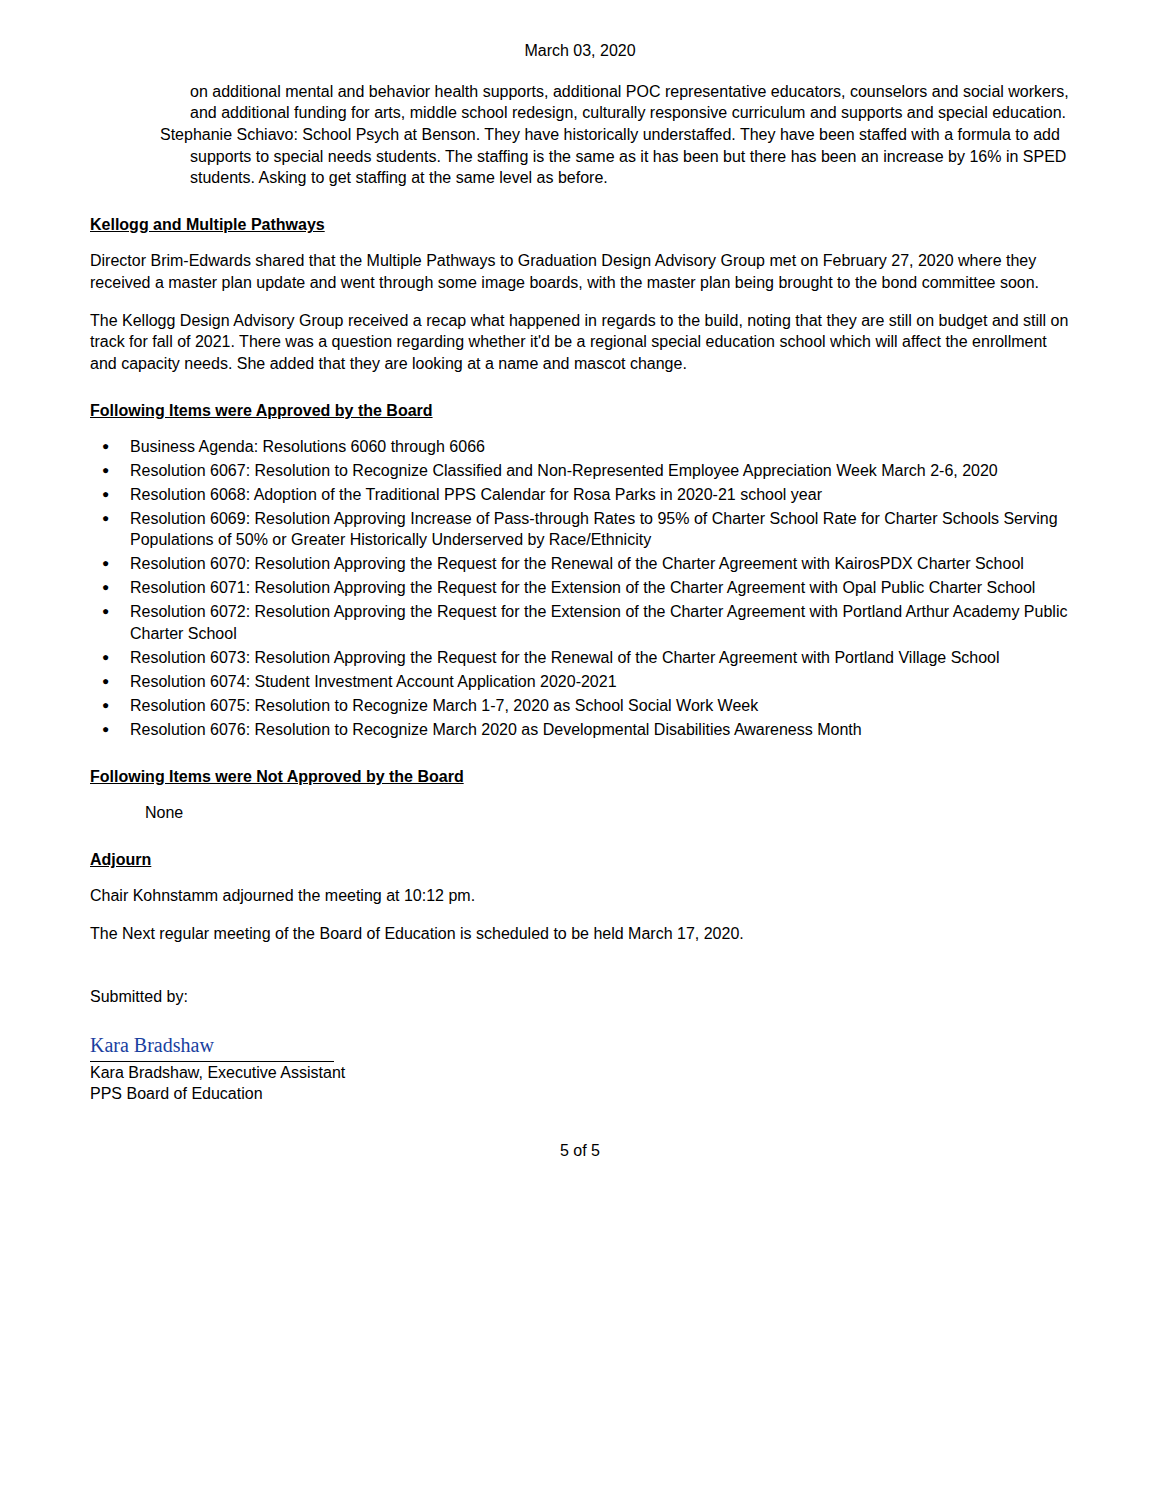March 03, 2020
on additional mental and behavior health supports, additional POC representative educators, counselors and social workers, and additional funding for arts, middle school redesign, culturally responsive curriculum and supports and special education.
Stephanie Schiavo: School Psych at Benson. They have historically understaffed. They have been staffed with a formula to add supports to special needs students. The staffing is the same as it has been but there has been an increase by 16% in SPED students. Asking to get staffing at the same level as before.
Kellogg and Multiple Pathways
Director Brim-Edwards shared that the Multiple Pathways to Graduation Design Advisory Group met on February 27, 2020 where they received a master plan update and went through some image boards, with the master plan being brought to the bond committee soon.
The Kellogg Design Advisory Group received a recap what happened in regards to the build, noting that they are still on budget and still on track for fall of 2021. There was a question regarding whether it'd be a regional special education school which will affect the enrollment and capacity needs. She added that they are looking at a name and mascot change.
Following Items were Approved by the Board
Business Agenda: Resolutions 6060 through 6066
Resolution 6067: Resolution to Recognize Classified and Non-Represented Employee Appreciation Week March 2-6, 2020
Resolution 6068: Adoption of the Traditional PPS Calendar for Rosa Parks in 2020-21 school year
Resolution 6069: Resolution Approving Increase of Pass-through Rates to 95% of Charter School Rate for Charter Schools Serving Populations of 50% or Greater Historically Underserved by Race/Ethnicity
Resolution 6070: Resolution Approving the Request for the Renewal of the Charter Agreement with KairosPDX Charter School
Resolution 6071: Resolution Approving the Request for the Extension of the Charter Agreement with Opal Public Charter School
Resolution 6072: Resolution Approving the Request for the Extension of the Charter Agreement with Portland Arthur Academy Public Charter School
Resolution 6073: Resolution Approving the Request for the Renewal of the Charter Agreement with Portland Village School
Resolution 6074: Student Investment Account Application 2020-2021
Resolution 6075: Resolution to Recognize March 1-7, 2020 as School Social Work Week
Resolution 6076: Resolution to Recognize March 2020 as Developmental Disabilities Awareness Month
Following Items were Not Approved by the Board
None
Adjourn
Chair Kohnstamm adjourned the meeting at 10:12 pm.
The Next regular meeting of the Board of Education is scheduled to be held March 17, 2020.
Submitted by:
Kara Bradshaw
Kara Bradshaw, Executive Assistant
PPS Board of Education
5 of 5